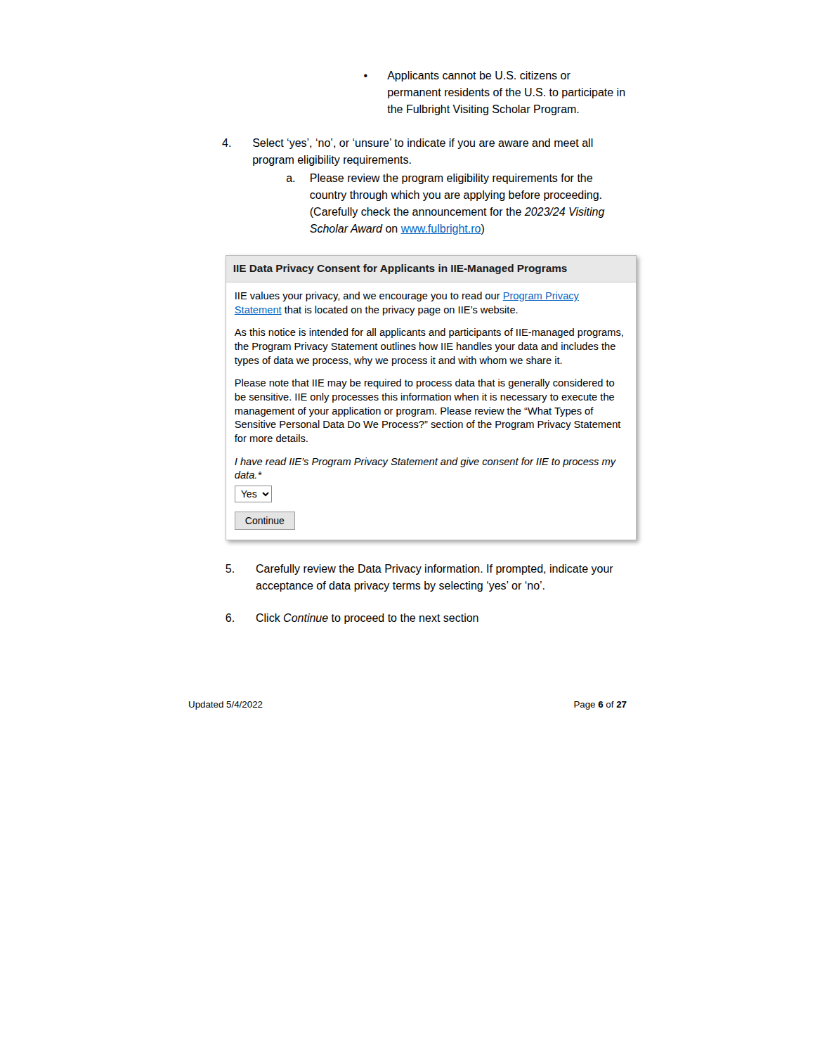Applicants cannot be U.S. citizens or permanent residents of the U.S. to participate in the Fulbright Visiting Scholar Program.
Select ‘yes’, ‘no’, or ‘unsure’ to indicate if you are aware and meet all program eligibility requirements.
Please review the program eligibility requirements for the country through which you are applying before proceeding. (Carefully check the announcement for the 2023/24 Visiting Scholar Award on www.fulbright.ro)
IIE Data Privacy Consent for Applicants in IIE-Managed Programs
IIE values your privacy, and we encourage you to read our Program Privacy Statement that is located on the privacy page on IIE’s website.
As this notice is intended for all applicants and participants of IIE-managed programs, the Program Privacy Statement outlines how IIE handles your data and includes the types of data we process, why we process it and with whom we share it.
Please note that IIE may be required to process data that is generally considered to be sensitive. IIE only processes this information when it is necessary to execute the management of your application or program. Please review the “What Types of Sensitive Personal Data Do We Process?” section of the Program Privacy Statement for more details.
I have read IIE’s Program Privacy Statement and give consent for IIE to process my data.*
Yes No
Continue
5. Carefully review the Data Privacy information. If prompted, indicate your acceptance of data privacy terms by selecting ‘yes’ or ‘no’.
6. Click Continue to proceed to the next section
Updated 5/4/2022
Page 6 of 27